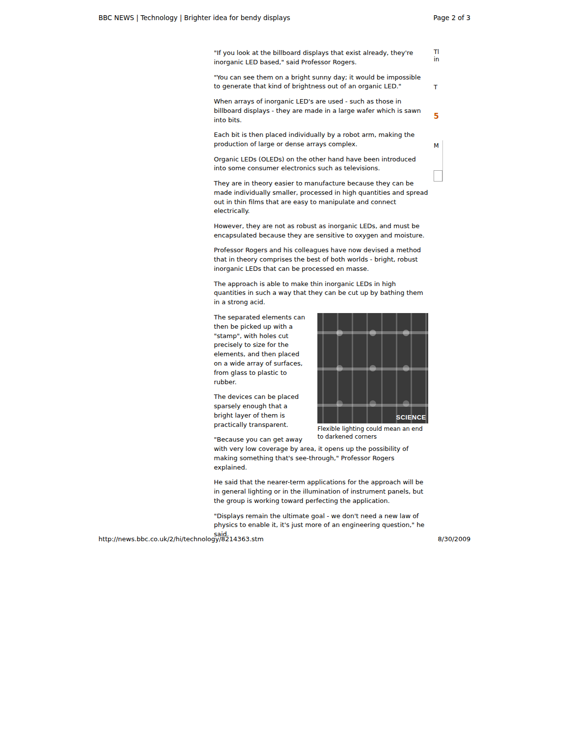BBC NEWS | Technology | Brighter idea for bendy displays
Page 2 of 3
"If you look at the billboard displays that exist already, they're inorganic LED based," said Professor Rogers.
"You can see them on a bright sunny day; it would be impossible to generate that kind of brightness out of an organic LED."
When arrays of inorganic LED's are used - such as those in billboard displays - they are made in a large wafer which is sawn into bits.
Each bit is then placed individually by a robot arm, making the production of large or dense arrays complex.
Organic LEDs (OLEDs) on the other hand have been introduced into some consumer electronics such as televisions.
They are in theory easier to manufacture because they can be made individually smaller, processed in high quantities and spread out in thin films that are easy to manipulate and connect electrically.
However, they are not as robust as inorganic LEDs, and must be encapsulated because they are sensitive to oxygen and moisture.
Professor Rogers and his colleagues have now devised a method that in theory comprises the best of both worlds - bright, robust inorganic LEDs that can be processed en masse.
The approach is able to make thin inorganic LEDs in high quantities in such a way that they can be cut up by bathing them in a strong acid.
SCIENCE
Flexible lighting could mean an end to darkened corners
The separated elements can then be picked up with a "stamp", with holes cut precisely to size for the elements, and then placed on a wide array of surfaces, from glass to plastic to rubber.
The devices can be placed sparsely enough that a bright layer of them is practically transparent.
"Because you can get away with very low coverage by area, it opens up the possibility of making something that's see-through," Professor Rogers explained.
He said that the nearer-term applications for the approach will be in general lighting or in the illumination of instrument panels, but the group is working toward perfecting the application.
"Displays remain the ultimate goal - we don't need a new law of physics to enable it, it's just more of an engineering question," he said.
Tl
in
T
5
M
http://news.bbc.co.uk/2/hi/technology/8214363.stm
8/30/2009